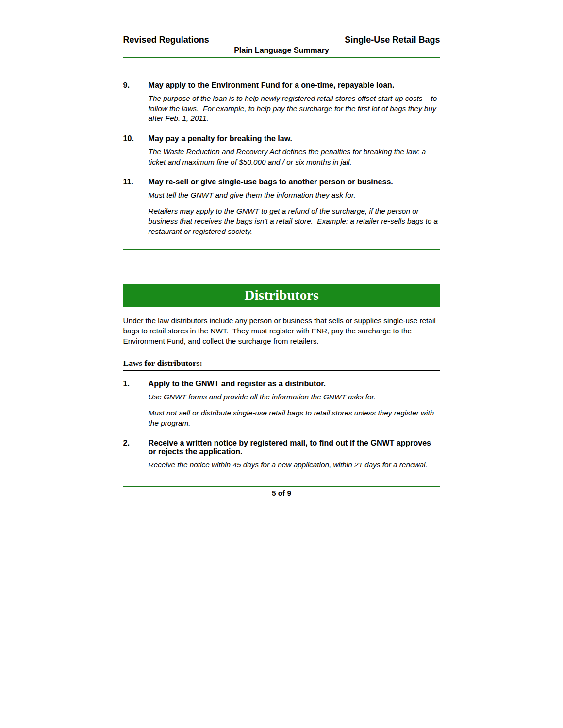Revised Regulations
Single-Use Retail Bags
Plain Language Summary
9.
May apply to the Environment Fund for a one-time, repayable loan.
The purpose of the loan is to help newly registered retail stores offset start-up costs – to follow the laws. For example, to help pay the surcharge for the first lot of bags they buy after Feb. 1, 2011.
10.
May pay a penalty for breaking the law.
The Waste Reduction and Recovery Act defines the penalties for breaking the law: a ticket and maximum fine of $50,000 and / or six months in jail.
11.
May re-sell or give single-use bags to another person or business.
Must tell the GNWT and give them the information they ask for.
Retailers may apply to the GNWT to get a refund of the surcharge, if the person or business that receives the bags isn’t a retail store. Example: a retailer re-sells bags to a restaurant or registered society.
Distributors
Under the law distributors include any person or business that sells or supplies single-use retail bags to retail stores in the NWT. They must register with ENR, pay the surcharge to the Environment Fund, and collect the surcharge from retailers.
Laws for distributors:
1.
Apply to the GNWT and register as a distributor.
Use GNWT forms and provide all the information the GNWT asks for.
Must not sell or distribute single-use retail bags to retail stores unless they register with the program.
2.
Receive a written notice by registered mail, to find out if the GNWT approves or rejects the application.
Receive the notice within 45 days for a new application, within 21 days for a renewal.
5 of 9